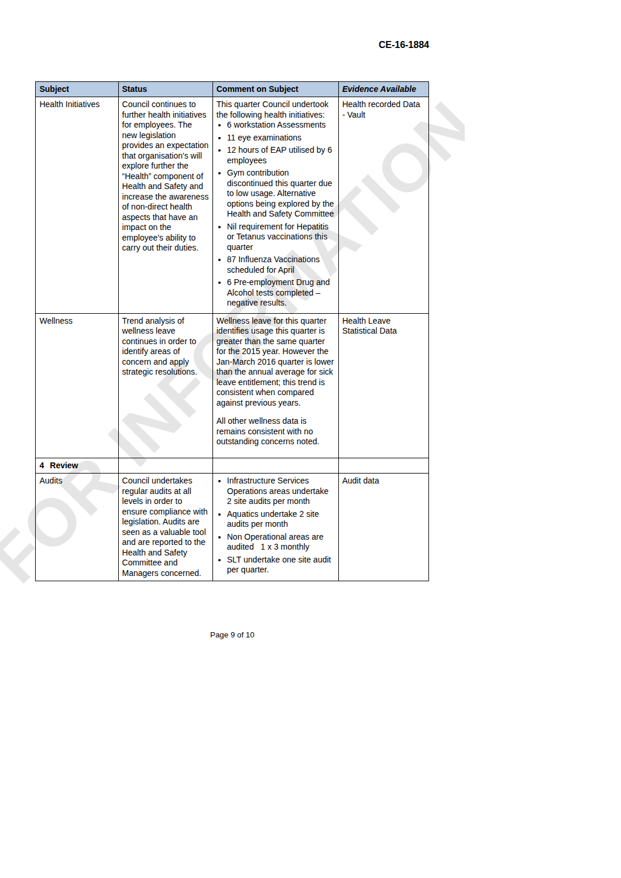CE-16-1884
FOR INFORMATION
| Subject | Status | Comment on Subject | Evidence Available |
| --- | --- | --- | --- |
| Health Initiatives | Council continues to further health initiatives for employees. The new legislation provides an expectation that organisation's will explore further the “Health” component of Health and Safety and increase the awareness of non-direct health aspects that have an impact on the employee’s ability to carry out their duties. | This quarter Council undertook the following health initiatives: 6 workstation Assessments 11 eye examinations 12 hours of EAP utilised by 6 employees Gym contribution discontinued this quarter due to low usage. Alternative options being explored by the Health and Safety Committee Nil requirement for Hepatitis or Tetanus vaccinations this quarter 87 Influenza Vaccinations scheduled for April 6 Pre-employment Drug and Alcohol tests completed – negative results. | Health recorded Data - Vault |
| Wellness | Trend analysis of wellness leave continues in order to identify areas of concern and apply strategic resolutions. | Wellness leave for this quarter identifies usage this quarter is greater than the same quarter for the 2015 year. However the Jan-March 2016 quarter is lower than the annual average for sick leave entitlement; this trend is consistent when compared against previous years. All other wellness data is remains consistent with no outstanding concerns noted. | Health Leave Statistical Data |
| 4 Review | | | |
| Audits | Council undertakes regular audits at all levels in order to ensure compliance with legislation. Audits are seen as a valuable tool and are reported to the Health and Safety Committee and Managers concerned. | Infrastructure Services Operations areas undertake 2 site audits per month Aquatics undertake 2 site audits per month Non Operational areas are audited 1 x 3 monthly SLT undertake one site audit per quarter. | Audit data |
Page 9 of 10